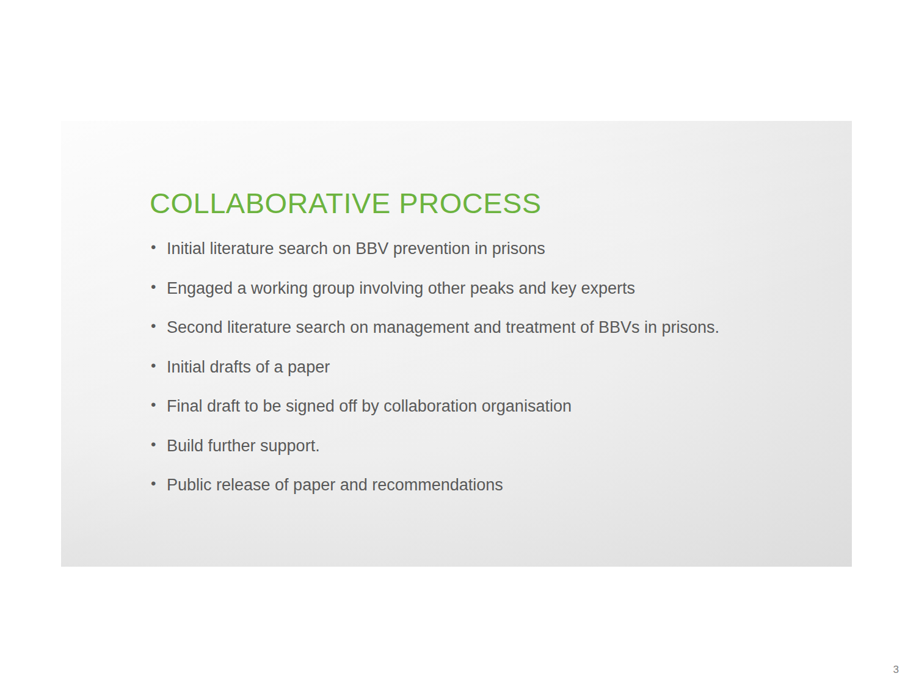COLLABORATIVE PROCESS
Initial literature search on BBV prevention in prisons
Engaged a working group involving other peaks and key experts
Second literature search on management and treatment of BBVs in prisons.
Initial drafts of a paper
Final draft to be signed off by collaboration organisation
Build further support.
Public release of paper and recommendations
3